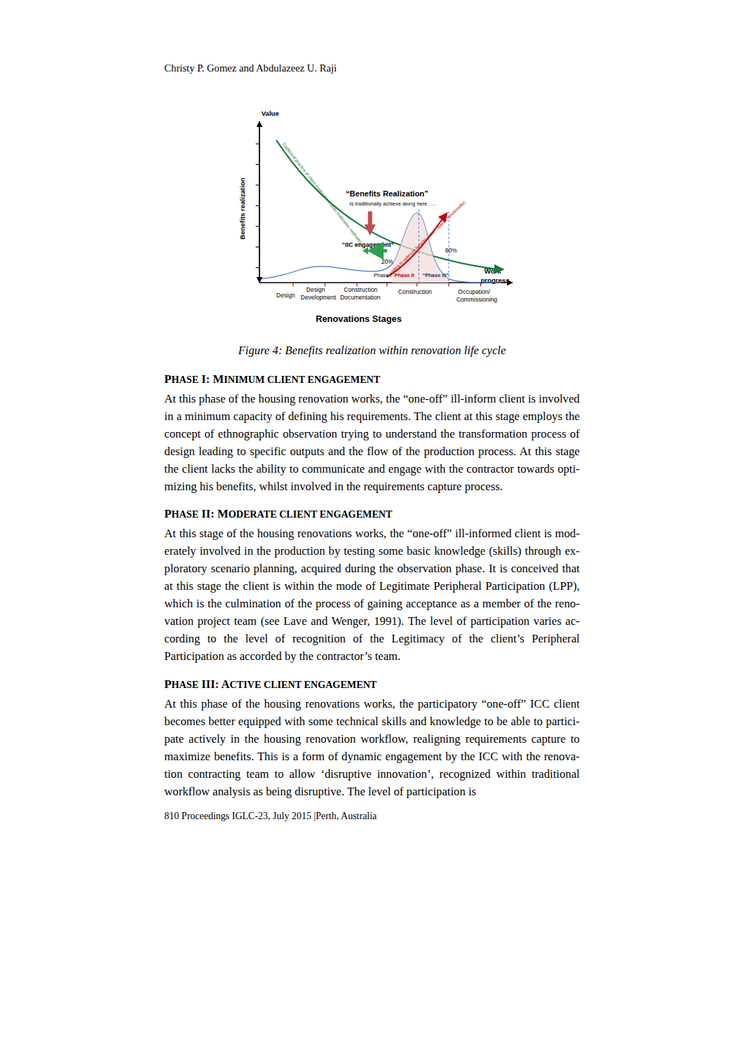Christy P. Gomez and Abdulazeez U. Raji
Value Benefits realization Work progress Traditional practice of client involvement (lean realization methods) adding to optimum benefits value (special functionality) “Benefits Realization” Is traditionally achieve along here….. “IIC engagement” 20% 80% Phase I Phase II “Phase III” Design Design Development Construction Documentation Construction Occupation/ Commissioning Renovations Stages
Figure 4: Benefits realization within renovation life cycle
PHASE I: MINIMUM CLIENT ENGAGEMENT
At this phase of the housing renovation works, the “one-off” ill-inform client is involved in a minimum capacity of defining his requirements. The client at this stage employs the concept of ethnographic observation trying to understand the transformation process of design leading to specific outputs and the flow of the production process. At this stage the client lacks the ability to communicate and engage with the contractor towards optimizing his benefits, whilst involved in the requirements capture process.
PHASE II: MODERATE CLIENT ENGAGEMENT
At this stage of the housing renovations works, the “one-off” ill-informed client is moderately involved in the production by testing some basic knowledge (skills) through exploratory scenario planning, acquired during the observation phase. It is conceived that at this stage the client is within the mode of Legitimate Peripheral Participation (LPP), which is the culmination of the process of gaining acceptance as a member of the renovation project team (see Lave and Wenger, 1991). The level of participation varies according to the level of recognition of the Legitimacy of the client’s Peripheral Participation as accorded by the contractor’s team.
PHASE III: ACTIVE CLIENT ENGAGEMENT
At this phase of the housing renovations works, the participatory “one-off” ICC client becomes better equipped with some technical skills and knowledge to be able to participate actively in the housing renovation workflow, realigning requirements capture to maximize benefits. This is a form of dynamic engagement by the ICC with the renovation contracting team to allow ‘disruptive innovation’, recognized within traditional workflow analysis as being disruptive. The level of participation is
810 Proceedings IGLC-23, July 2015 |Perth, Australia